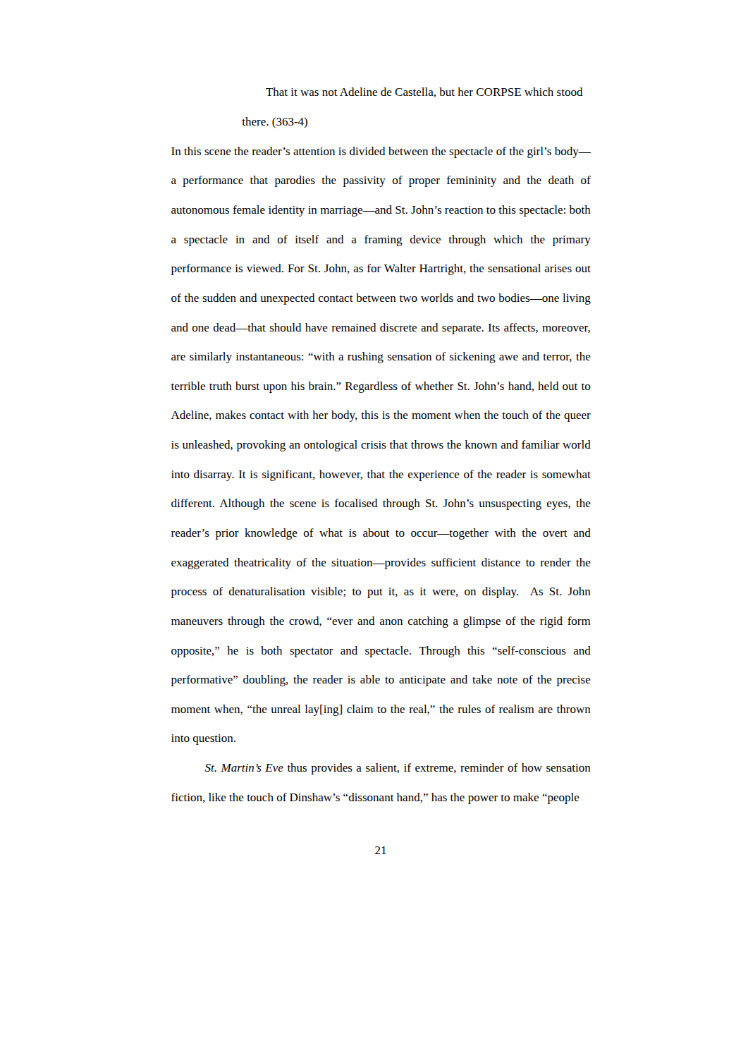That it was not Adeline de Castella, but her CORPSE which stood there. (363-4)
In this scene the reader’s attention is divided between the spectacle of the girl’s body—a performance that parodies the passivity of proper femininity and the death of autonomous female identity in marriage—and St. John’s reaction to this spectacle: both a spectacle in and of itself and a framing device through which the primary performance is viewed. For St. John, as for Walter Hartright, the sensational arises out of the sudden and unexpected contact between two worlds and two bodies—one living and one dead—that should have remained discrete and separate. Its affects, moreover, are similarly instantaneous: “with a rushing sensation of sickening awe and terror, the terrible truth burst upon his brain.” Regardless of whether St. John’s hand, held out to Adeline, makes contact with her body, this is the moment when the touch of the queer is unleashed, provoking an ontological crisis that throws the known and familiar world into disarray. It is significant, however, that the experience of the reader is somewhat different. Although the scene is focalised through St. John’s unsuspecting eyes, the reader’s prior knowledge of what is about to occur—together with the overt and exaggerated theatricality of the situation—provides sufficient distance to render the process of denaturalisation visible; to put it, as it were, on display. As St. John maneuvers through the crowd, “ever and anon catching a glimpse of the rigid form opposite,” he is both spectator and spectacle. Through this “self-conscious and performative” doubling, the reader is able to anticipate and take note of the precise moment when, “the unreal lay[ing] claim to the real,” the rules of realism are thrown into question.
St. Martin’s Eve thus provides a salient, if extreme, reminder of how sensation fiction, like the touch of Dinshaw’s “dissonant hand,” has the power to make “people
21